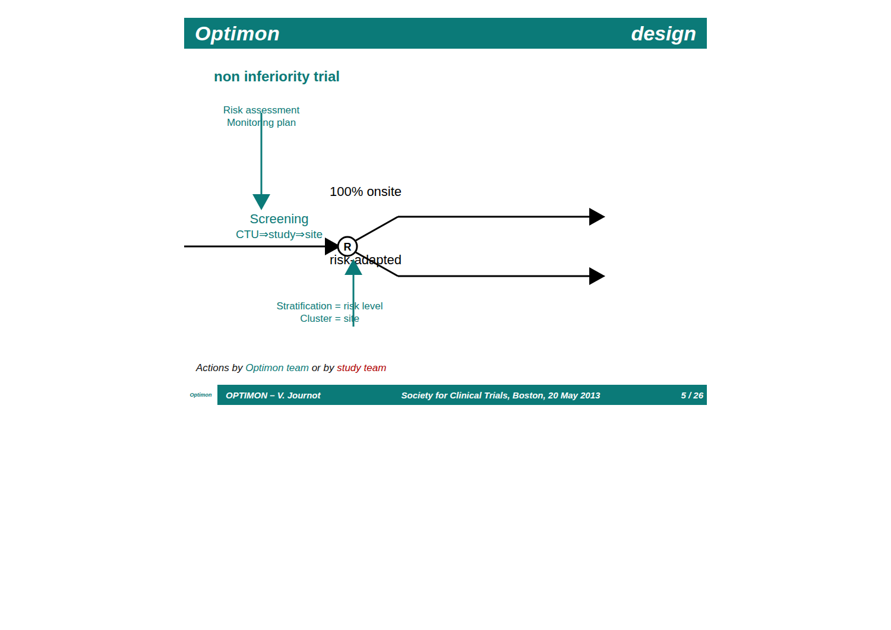Optimon
design
non inferiority trial
Risk assessment
Monitoring plan
ScreeningCTU⇒study⇒site
Stratification = risk level
Cluster = site
100% onsite
risk-adapted
R
Actions by Optimon team or by study team
Optimon
OPTIMON – V. Journot
Society for Clinical Trials, Boston, 20 May 2013
5 / 26